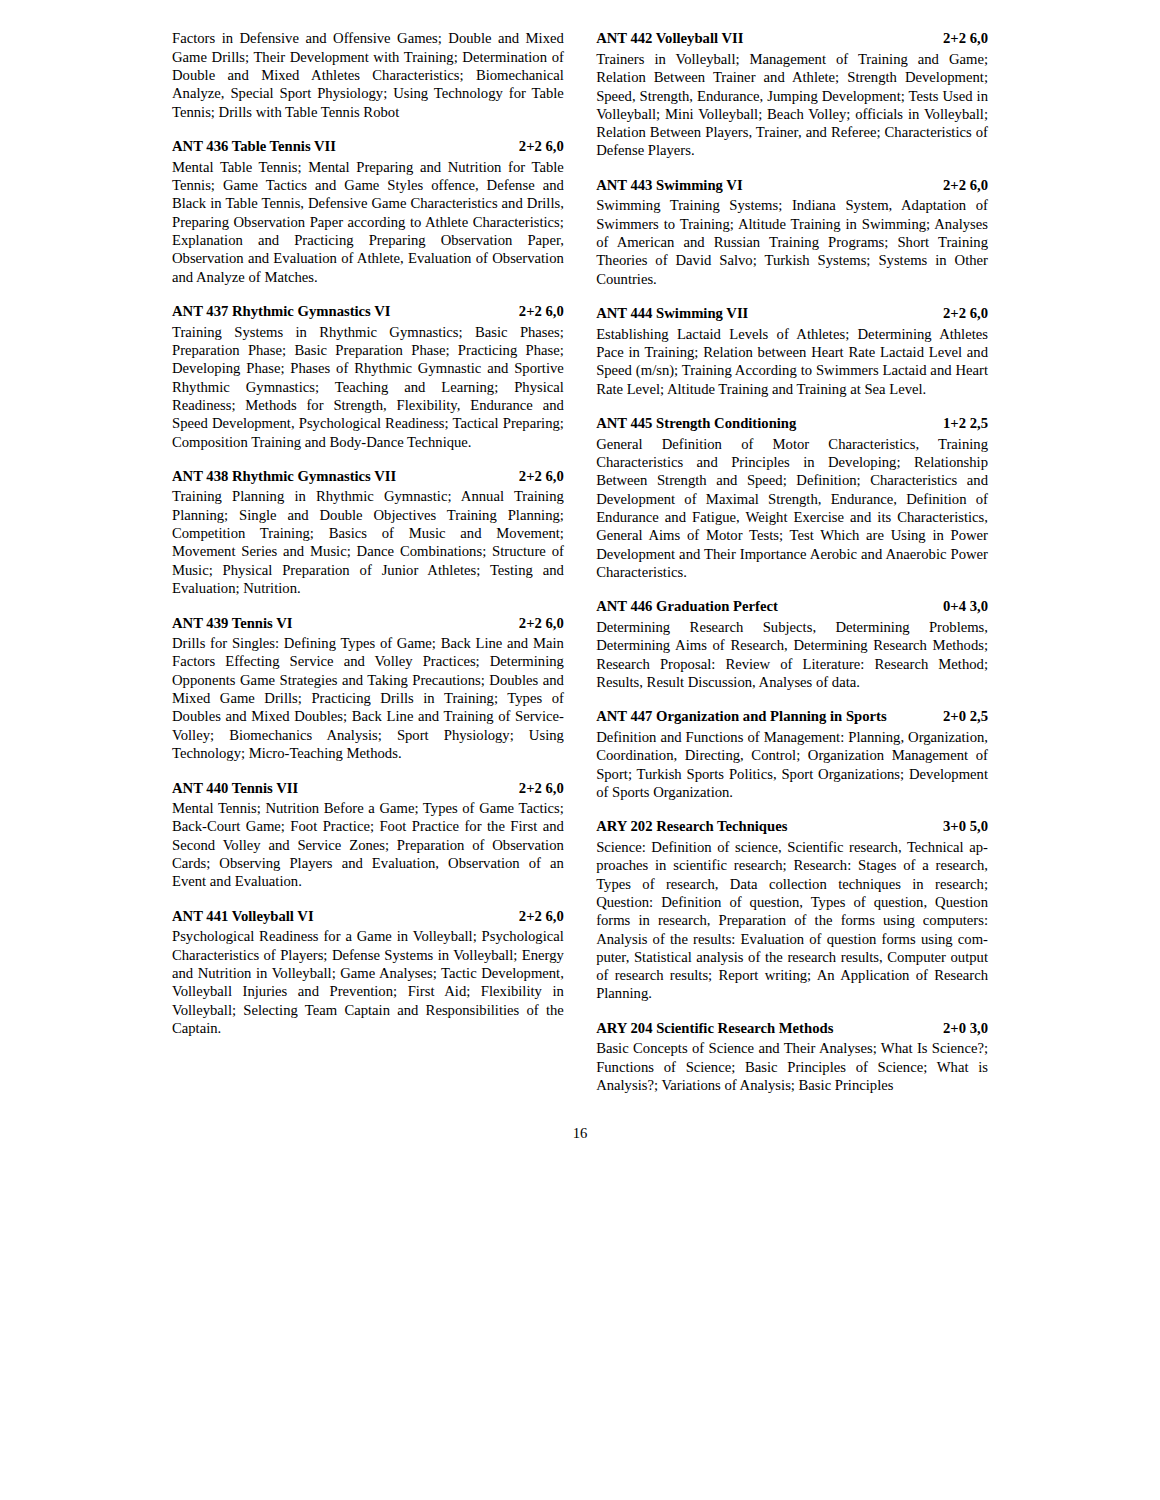Factors in Defensive and Offensive Games; Double and Mixed Game Drills; Their Development with Training; Determination of Double and Mixed Athletes Characteristics; Biomechanical Analyze, Special Sport Physiology; Using Technology for Table Tennis; Drills with Table Tennis Robot
ANT 436 Table Tennis VII 2+2 6,0
Mental Table Tennis; Mental Preparing and Nutrition for Table Tennis; Game Tactics and Game Styles offence, Defense and Black in Table Tennis, Defensive Game Characteristics and Drills, Preparing Observation Paper according to Athlete Characteristics; Explanation and Practicing Preparing Observation Paper, Observation and Evaluation of Athlete, Evaluation of Observation and Analyze of Matches.
ANT 437 Rhythmic Gymnastics VI 2+2 6,0
Training Systems in Rhythmic Gymnastics; Basic Phases; Preparation Phase; Basic Preparation Phase; Practicing Phase; Developing Phase; Phases of Rhythmic Gymnastic and Sportive Rhythmic Gymnastics; Teaching and Learning; Physical Readiness; Methods for Strength, Flexibility, Endurance and Speed Development, Psychological Readiness; Tactical Preparing; Composition Training and Body-Dance Technique.
ANT 438 Rhythmic Gymnastics VII 2+2 6,0
Training Planning in Rhythmic Gymnastic; Annual Training Planning; Single and Double Objectives Training Planning; Competition Training; Basics of Music and Movement; Movement Series and Music; Dance Combinations; Structure of Music; Physical Preparation of Junior Athletes; Testing and Evaluation; Nutrition.
ANT 439 Tennis VI 2+2 6,0
Drills for Singles: Defining Types of Game; Back Line and Main Factors Effecting Service and Volley Practices; Determining Opponents Game Strategies and Taking Precautions; Doubles and Mixed Game Drills; Practicing Drills in Training; Types of Doubles and Mixed Doubles; Back Line and Training of Service-Volley; Biomechanics Analysis; Sport Physiology; Using Technology; Micro-Teaching Methods.
ANT 440 Tennis VII 2+2 6,0
Mental Tennis; Nutrition Before a Game; Types of Game Tactics; Back-Court Game; Foot Practice; Foot Practice for the First and Second Volley and Service Zones; Preparation of Observation Cards; Observing Players and Evaluation, Observation of an Event and Evaluation.
ANT 441 Volleyball VI 2+2 6,0
Psychological Readiness for a Game in Volleyball; Psychological Characteristics of Players; Defense Systems in Volleyball; Energy and Nutrition in Volleyball; Game Analyses; Tactic Development, Volleyball Injuries and Prevention; First Aid; Flexibility in Volleyball; Selecting Team Captain and Responsibilities of the Captain.
ANT 442 Volleyball VII 2+2 6,0
Trainers in Volleyball; Management of Training and Game; Relation Between Trainer and Athlete; Strength Development; Speed, Strength, Endurance, Jumping Development; Tests Used in Volleyball; Mini Volleyball; Beach Volley; officials in Volleyball; Relation Between Players, Trainer, and Referee; Characteristics of Defense Players.
ANT 443 Swimming VI 2+2 6,0
Swimming Training Systems; Indiana System, Adaptation of Swimmers to Training; Altitude Training in Swimming; Analyses of American and Russian Training Programs; Short Training Theories of David Salvo; Turkish Systems; Systems in Other Countries.
ANT 444 Swimming VII 2+2 6,0
Establishing Lactaid Levels of Athletes; Determining Athletes Pace in Training; Relation between Heart Rate Lactaid Level and Speed (m/sn); Training According to Swimmers Lactaid and Heart Rate Level; Altitude Training and Training at Sea Level.
ANT 445 Strength Conditioning 1+2 2,5
General Definition of Motor Characteristics, Training Characteristics and Principles in Developing; Relationship Between Strength and Speed; Definition; Characteristics and Development of Maximal Strength, Endurance, Definition of Endurance and Fatigue, Weight Exercise and its Characteristics, General Aims of Motor Tests; Test Which are Using in Power Development and Their Importance Aerobic and Anaerobic Power Characteristics.
ANT 446 Graduation Perfect 0+4 3,0
Determining Research Subjects, Determining Problems, Determining Aims of Research, Determining Research Methods; Research Proposal: Review of Literature: Research Method; Results, Result Discussion, Analyses of data.
ANT 447 Organization and Planning in Sports 2+0 2,5
Definition and Functions of Management: Planning, Organization, Coordination, Directing, Control; Organization Management of Sport; Turkish Sports Politics, Sport Organizations; Development of Sports Organization.
ARY 202 Research Techniques 3+0 5,0
Science: Definition of science, Scientific research, Technical approaches in scientific research; Research: Stages of a research, Types of research, Data collection techniques in research; Question: Definition of question, Types of question, Question forms in research, Preparation of the forms using computers: Analysis of the results: Evaluation of question forms using computer, Statistical analysis of the research results, Computer output of research results; Report writing; An Application of Research Planning.
ARY 204 Scientific Research Methods 2+0 3,0
Basic Concepts of Science and Their Analyses; What Is Science?; Functions of Science; Basic Principles of Science; What is Analysis?; Variations of Analysis; Basic Principles
16